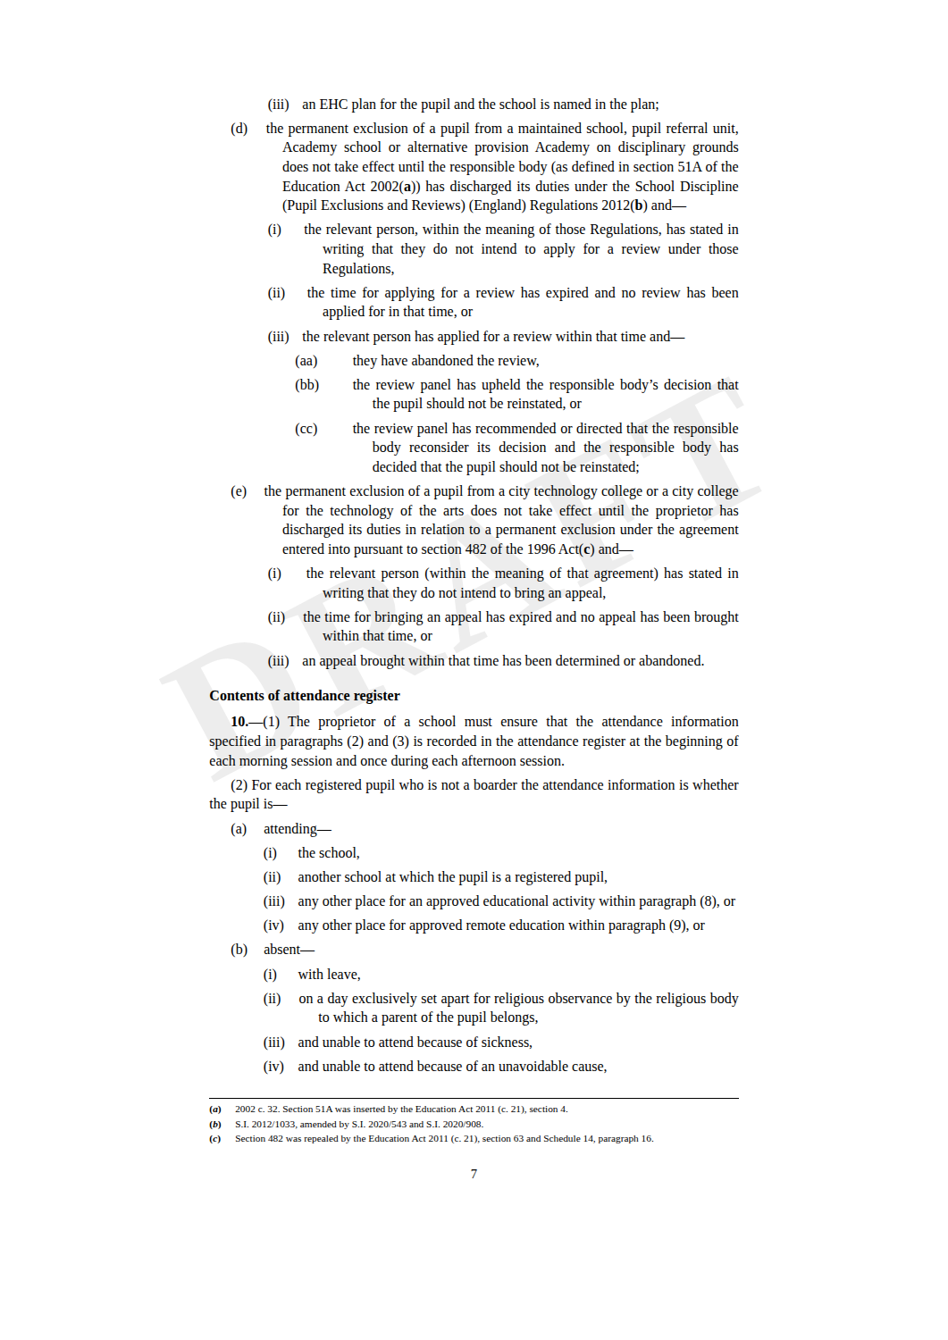DRAFT
(iii) an EHC plan for the pupil and the school is named in the plan;
(d) the permanent exclusion of a pupil from a maintained school, pupil referral unit, Academy school or alternative provision Academy on disciplinary grounds does not take effect until the responsible body (as defined in section 51A of the Education Act 2002(a)) has discharged its duties under the School Discipline (Pupil Exclusions and Reviews) (England) Regulations 2012(b) and—
(i) the relevant person, within the meaning of those Regulations, has stated in writing that they do not intend to apply for a review under those Regulations,
(ii) the time for applying for a review has expired and no review has been applied for in that time, or
(iii) the relevant person has applied for a review within that time and—
(aa) they have abandoned the review,
(bb) the review panel has upheld the responsible body’s decision that the pupil should not be reinstated, or
(cc) the review panel has recommended or directed that the responsible body reconsider its decision and the responsible body has decided that the pupil should not be reinstated;
(e) the permanent exclusion of a pupil from a city technology college or a city college for the technology of the arts does not take effect until the proprietor has discharged its duties in relation to a permanent exclusion under the agreement entered into pursuant to section 482 of the 1996 Act(c) and—
(i) the relevant person (within the meaning of that agreement) has stated in writing that they do not intend to bring an appeal,
(ii) the time for bringing an appeal has expired and no appeal has been brought within that time, or
(iii) an appeal brought within that time has been determined or abandoned.
Contents of attendance register
10.—(1) The proprietor of a school must ensure that the attendance information specified in paragraphs (2) and (3) is recorded in the attendance register at the beginning of each morning session and once during each afternoon session.
(2) For each registered pupil who is not a boarder the attendance information is whether the pupil is—
(a) attending—
(i) the school,
(ii) another school at which the pupil is a registered pupil,
(iii) any other place for an approved educational activity within paragraph (8), or
(iv) any other place for approved remote education within paragraph (9), or
(b) absent—
(i) with leave,
(ii) on a day exclusively set apart for religious observance by the religious body to which a parent of the pupil belongs,
(iii) and unable to attend because of sickness,
(iv) and unable to attend because of an unavoidable cause,
(a) 2002 c. 32. Section 51A was inserted by the Education Act 2011 (c. 21), section 4.
(b) S.I. 2012/1033, amended by S.I. 2020/543 and S.I. 2020/908.
(c) Section 482 was repealed by the Education Act 2011 (c. 21), section 63 and Schedule 14, paragraph 16.
7